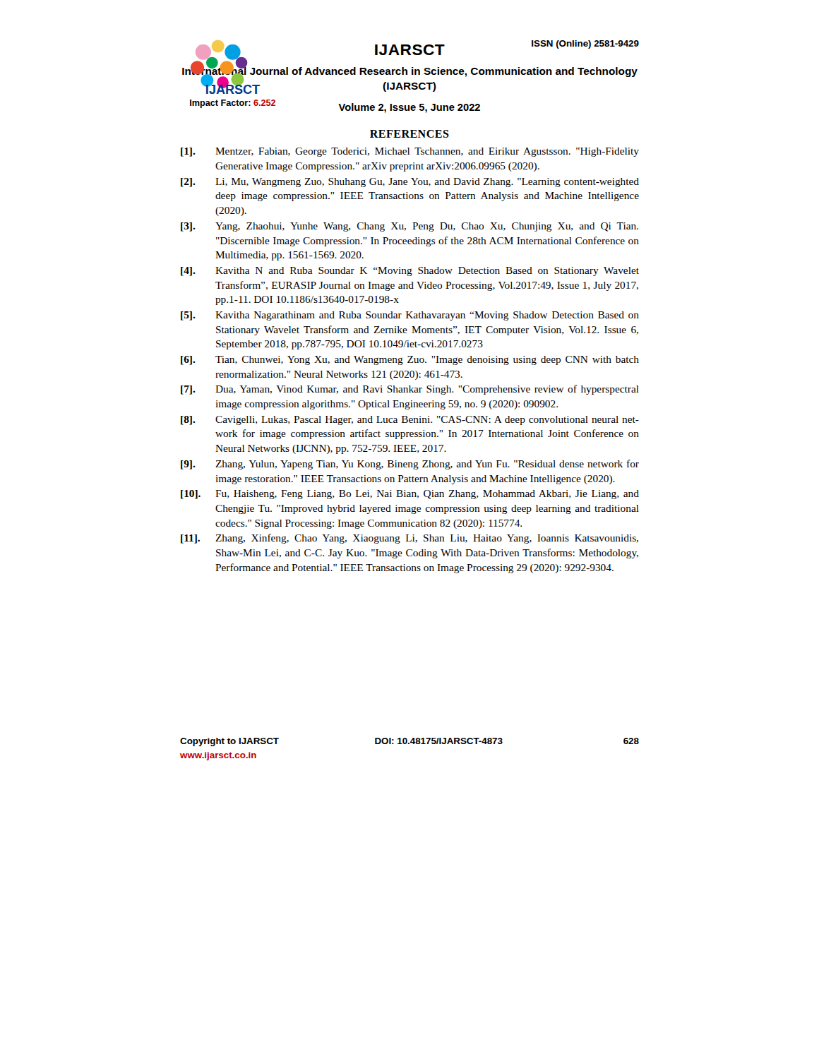Impact Factor: 6.252
ISSN (Online) 2581-9429
IJARSCT
International Journal of Advanced Research in Science, Communication and Technology (IJARSCT)
Volume 2, Issue 5, June 2022
REFERENCES
[1]. Mentzer, Fabian, George Toderici, Michael Tschannen, and Eirikur Agustsson. "High-Fidelity Generative Image Compression." arXiv preprint arXiv:2006.09965 (2020).
[2]. Li, Mu, Wangmeng Zuo, Shuhang Gu, Jane You, and David Zhang. "Learning content-weighted deep image compression." IEEE Transactions on Pattern Analysis and Machine Intelligence (2020).
[3]. Yang, Zhaohui, Yunhe Wang, Chang Xu, Peng Du, Chao Xu, Chunjing Xu, and Qi Tian. "Discernible Image Compression." In Proceedings of the 28th ACM International Conference on Multimedia, pp. 1561-1569. 2020.
[4]. Kavitha N and Ruba Soundar K “Moving Shadow Detection Based on Stationary Wavelet Transform”, EURASIP Journal on Image and Video Processing, Vol.2017:49, Issue 1, July 2017, pp.1-11. DOI 10.1186/s13640-017-0198-x
[5]. Kavitha Nagarathinam and Ruba Soundar Kathavarayan “Moving Shadow Detection Based on Stationary Wavelet Transform and Zernike Moments”, IET Computer Vision, Vol.12. Issue 6, September 2018, pp.787-795, DOI 10.1049/iet-cvi.2017.0273
[6]. Tian, Chunwei, Yong Xu, and Wangmeng Zuo. "Image denoising using deep CNN with batch renormalization." Neural Networks 121 (2020): 461-473.
[7]. Dua, Yaman, Vinod Kumar, and Ravi Shankar Singh. "Comprehensive review of hyperspectral image compression algorithms." Optical Engineering 59, no. 9 (2020): 090902.
[8]. Cavigelli, Lukas, Pascal Hager, and Luca Benini. "CAS-CNN: A deep convolutional neural network for image compression artifact suppression." In 2017 International Joint Conference on Neural Networks (IJCNN), pp. 752-759. IEEE, 2017.
[9]. Zhang, Yulun, Yapeng Tian, Yu Kong, Bineng Zhong, and Yun Fu. "Residual dense network for image restoration." IEEE Transactions on Pattern Analysis and Machine Intelligence (2020).
[10]. Fu, Haisheng, Feng Liang, Bo Lei, Nai Bian, Qian Zhang, Mohammad Akbari, Jie Liang, and Chengjie Tu. "Improved hybrid layered image compression using deep learning and traditional codecs." Signal Processing: Image Communication 82 (2020): 115774.
[11]. Zhang, Xinfeng, Chao Yang, Xiaoguang Li, Shan Liu, Haitao Yang, Ioannis Katsavounidis, Shaw-Min Lei, and C-C. Jay Kuo. "Image Coding With Data-Driven Transforms: Methodology, Performance and Potential." IEEE Transactions on Image Processing 29 (2020): 9292-9304.
Copyright to IJARSCT
www.ijarsct.co.in
DOI: 10.48175/IJARSCT-4873
628